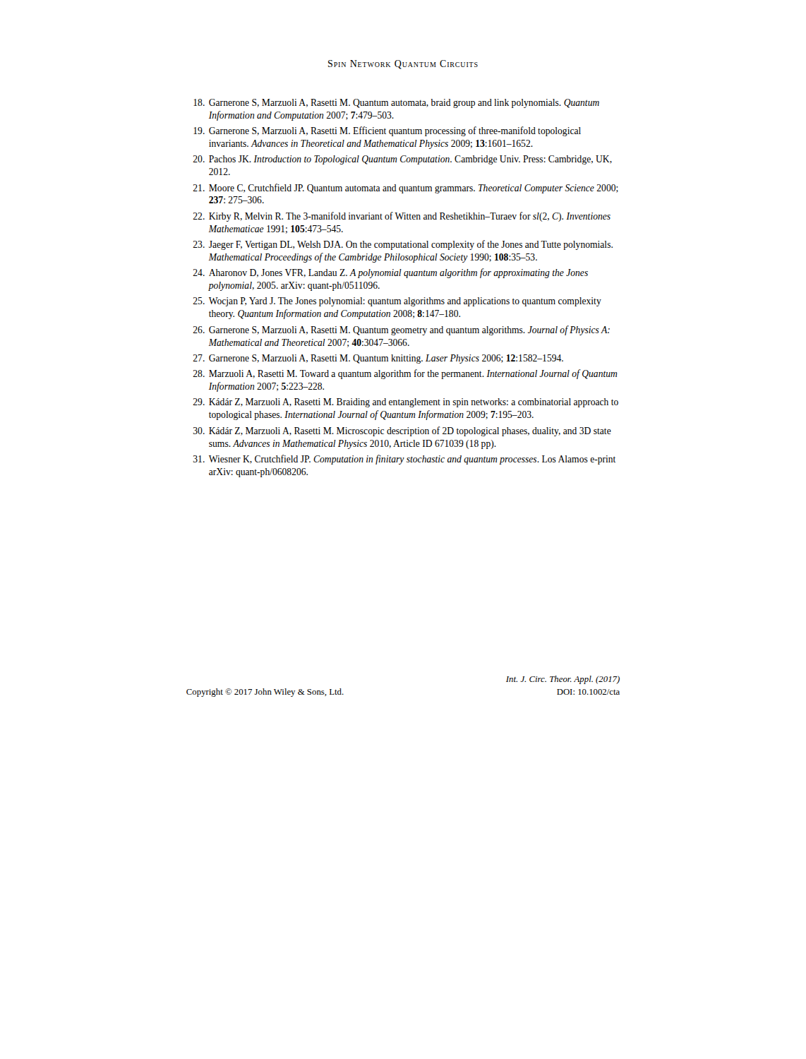Spin Network Quantum Circuits
18. Garnerone S, Marzuoli A, Rasetti M. Quantum automata, braid group and link polynomials. Quantum Information and Computation 2007; 7:479–503.
19. Garnerone S, Marzuoli A, Rasetti M. Efficient quantum processing of three-manifold topological invariants. Advances in Theoretical and Mathematical Physics 2009; 13:1601–1652.
20. Pachos JK. Introduction to Topological Quantum Computation. Cambridge Univ. Press: Cambridge, UK, 2012.
21. Moore C, Crutchfield JP. Quantum automata and quantum grammars. Theoretical Computer Science 2000; 237: 275–306.
22. Kirby R, Melvin R. The 3-manifold invariant of Witten and Reshetikhin–Turaev for sl(2, C). Inventiones Mathematicae 1991; 105:473–545.
23. Jaeger F, Vertigan DL, Welsh DJA. On the computational complexity of the Jones and Tutte polynomials. Mathematical Proceedings of the Cambridge Philosophical Society 1990; 108:35–53.
24. Aharonov D, Jones VFR, Landau Z. A polynomial quantum algorithm for approximating the Jones polynomial, 2005. arXiv: quant-ph/0511096.
25. Wocjan P, Yard J. The Jones polynomial: quantum algorithms and applications to quantum complexity theory. Quantum Information and Computation 2008; 8:147–180.
26. Garnerone S, Marzuoli A, Rasetti M. Quantum geometry and quantum algorithms. Journal of Physics A: Mathematical and Theoretical 2007; 40:3047–3066.
27. Garnerone S, Marzuoli A, Rasetti M. Quantum knitting. Laser Physics 2006; 12:1582–1594.
28. Marzuoli A, Rasetti M. Toward a quantum algorithm for the permanent. International Journal of Quantum Information 2007; 5:223–228.
29. Kádár Z, Marzuoli A, Rasetti M. Braiding and entanglement in spin networks: a combinatorial approach to topological phases. International Journal of Quantum Information 2009; 7:195–203.
30. Kádár Z, Marzuoli A, Rasetti M. Microscopic description of 2D topological phases, duality, and 3D state sums. Advances in Mathematical Physics 2010, Article ID 671039 (18 pp).
31. Wiesner K, Crutchfield JP. Computation in finitary stochastic and quantum processes. Los Alamos e-print arXiv: quant-ph/0608206.
Copyright © 2017 John Wiley & Sons, Ltd.
Int. J. Circ. Theor. Appl. (2017)
DOI: 10.1002/cta